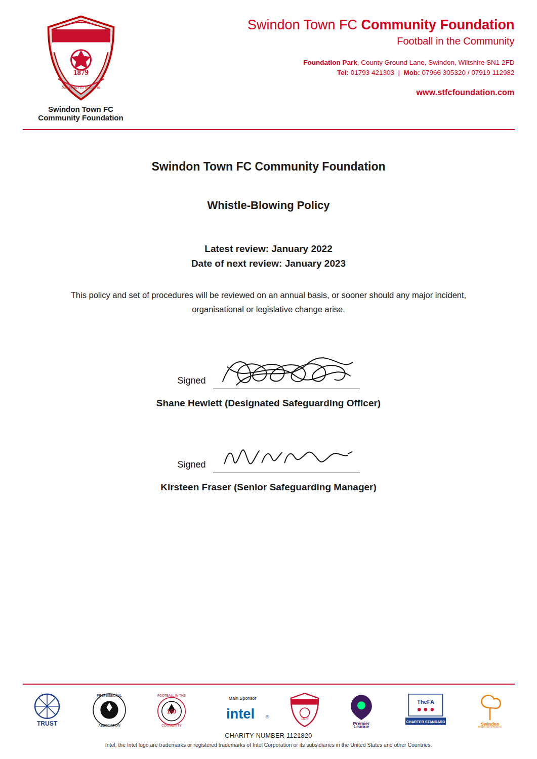Swindon Town FC Community Foundation
Swindon Town FC Community Foundation
Football in the Community
Foundation Park, County Ground Lane, Swindon, Wiltshire SN1 2FD
Tel: 01793 421303 | Mob: 07966 305320 / 07919 112982
www.stfcfoundation.com
Swindon Town FC Community Foundation
Whistle-Blowing Policy
Latest review: January 2022
Date of next review: January 2023
This policy and set of procedures will be reviewed on an annual basis, or sooner should any major incident, organisational or legislative change arise.
Signed
Shane Hewlett (Designated Safeguarding Officer)
Signed
Kirsteen Fraser (Senior Safeguarding Manager)
CHARITY NUMBER 1121820
Intel, the Intel logo are trademarks or registered trademarks of Intel Corporation or its subsidiaries in the United States and other Countries.